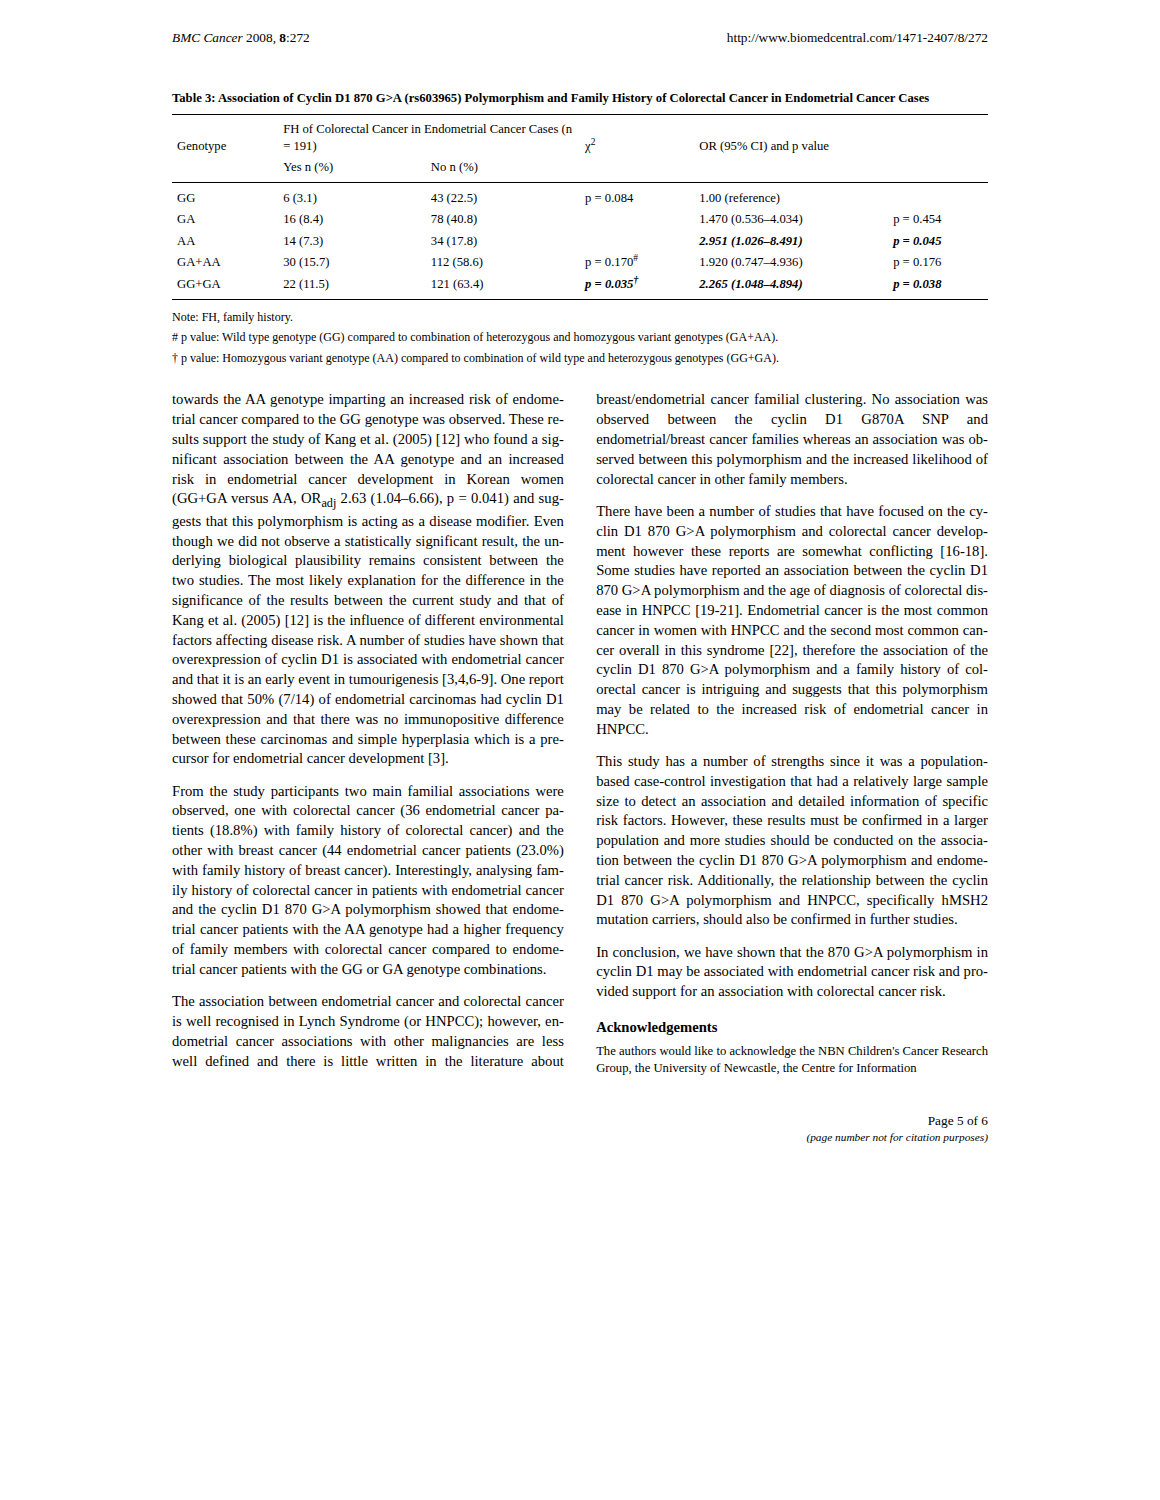BMC Cancer 2008, 8:272
http://www.biomedcentral.com/1471-2407/8/272
Table 3: Association of Cyclin D1 870 G>A (rs603965) Polymorphism and Family History of Colorectal Cancer in Endometrial Cancer Cases
| Genotype | FH of Colorectal Cancer in Endometrial Cancer Cases (n = 191) | χ 2 | OR (95% CI) and p value |
| --- | --- | --- | --- |
| | Yes n (%) | No n (%) | | | |
| GG | 6 (3.1) | 43 (22.5) | p = 0.084 | 1.00 (reference) | |
| GA | 16 (8.4) | 78 (40.8) | | 1.470 (0.536–4.034) | p = 0.454 |
| AA | 14 (7.3) | 34 (17.8) | | 2.951 (1.026–8.491) | p = 0.045 |
| GA+AA | 30 (15.7) | 112 (58.6) | p = 0.170 # | 1.920 (0.747–4.936) | p = 0.176 |
| GG+GA | 22 (11.5) | 121 (63.4) | p = 0.035 † | 2.265 (1.048–4.894) | p = 0.038 |
Note: FH, family history.
# p value: Wild type genotype (GG) compared to combination of heterozygous and homozygous variant genotypes (GA+AA).
† p value: Homozygous variant genotype (AA) compared to combination of wild type and heterozygous genotypes (GG+GA).
towards the AA genotype imparting an increased risk of endometrial cancer compared to the GG genotype was observed. These results support the study of Kang et al. (2005) [12] who found a significant association between the AA genotype and an increased risk in endometrial cancer development in Korean women (GG+GA versus AA, ORadj 2.63 (1.04–6.66), p = 0.041) and suggests that this polymorphism is acting as a disease modifier. Even though we did not observe a statistically significant result, the underlying biological plausibility remains consistent between the two studies. The most likely explanation for the difference in the significance of the results between the current study and that of Kang et al. (2005) [12] is the influence of different environmental factors affecting disease risk. A number of studies have shown that overexpression of cyclin D1 is associated with endometrial cancer and that it is an early event in tumourigenesis [3,4,6-9]. One report showed that 50% (7/14) of endometrial carcinomas had cyclin D1 overexpression and that there was no immunopositive difference between these carcinomas and simple hyperplasia which is a precursor for endometrial cancer development [3].
From the study participants two main familial associations were observed, one with colorectal cancer (36 endometrial cancer patients (18.8%) with family history of colorectal cancer) and the other with breast cancer (44 endometrial cancer patients (23.0%) with family history of breast cancer). Interestingly, analysing family history of colorectal cancer in patients with endometrial cancer and the cyclin D1 870 G>A polymorphism showed that endometrial cancer patients with the AA genotype had a higher frequency of family members with colorectal cancer compared to endometrial cancer patients with the GG or GA genotype combinations.
The association between endometrial cancer and colorectal cancer is well recognised in Lynch Syndrome (or HNPCC); however, endometrial cancer associations with other malignancies are less well defined and there is little written in the literature about breast/endometrial cancer familial clustering. No association was observed between the cyclin D1 G870A SNP and endometrial/breast cancer families whereas an association was observed between this polymorphism and the increased likelihood of colorectal cancer in other family members.
There have been a number of studies that have focused on the cyclin D1 870 G>A polymorphism and colorectal cancer development however these reports are somewhat conflicting [16-18]. Some studies have reported an association between the cyclin D1 870 G>A polymorphism and the age of diagnosis of colorectal disease in HNPCC [19-21]. Endometrial cancer is the most common cancer in women with HNPCC and the second most common cancer overall in this syndrome [22], therefore the association of the cyclin D1 870 G>A polymorphism and a family history of colorectal cancer is intriguing and suggests that this polymorphism may be related to the increased risk of endometrial cancer in HNPCC.
This study has a number of strengths since it was a population-based case-control investigation that had a relatively large sample size to detect an association and detailed information of specific risk factors. However, these results must be confirmed in a larger population and more studies should be conducted on the association between the cyclin D1 870 G>A polymorphism and endometrial cancer risk. Additionally, the relationship between the cyclin D1 870 G>A polymorphism and HNPCC, specifically hMSH2 mutation carriers, should also be confirmed in further studies.
In conclusion, we have shown that the 870 G>A polymorphism in cyclin D1 may be associated with endometrial cancer risk and provided support for an association with colorectal cancer risk.
Acknowledgements
The authors would like to acknowledge the NBN Children's Cancer Research Group, the University of Newcastle, the Centre for Information
Page 5 of 6
(page number not for citation purposes)